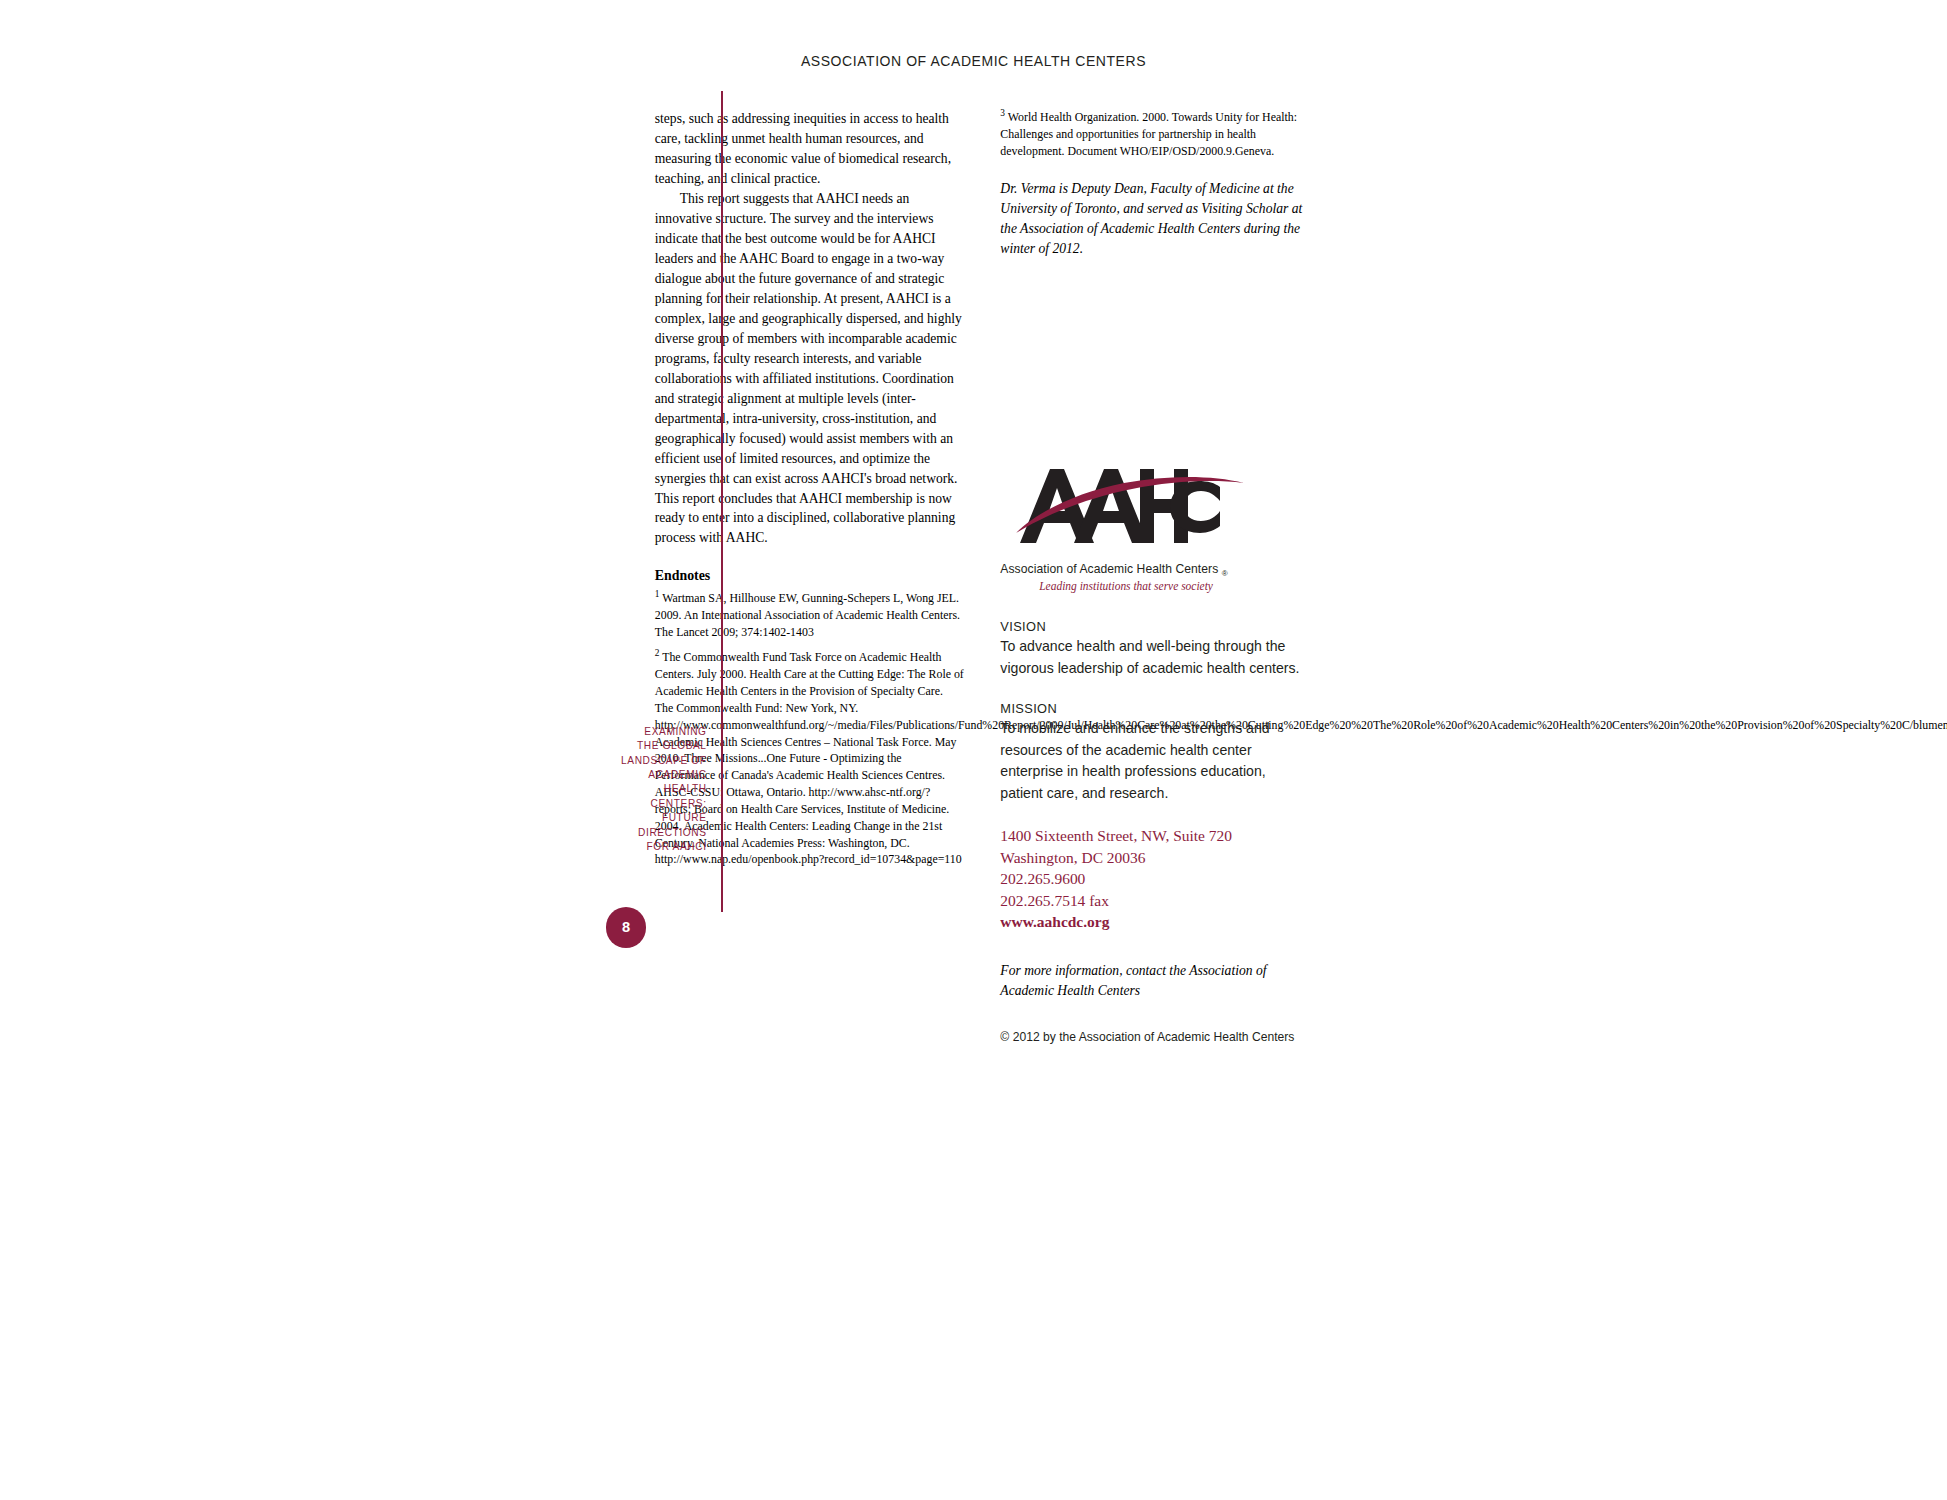ASSOCIATION OF ACADEMIC HEALTH CENTERS
EXAMINING
THE GLOBAL
LANDSCAPE OF
ACADEMIC
HEALTH CENTERS:
FUTURE
DIRECTIONS
FOR AAHCI
8
steps, such as addressing inequities in access to health care, tackling unmet health human resources, and measuring the economic value of biomedical research, teaching, and clinical practice.
This report suggests that AAHCI needs an innovative structure. The survey and the interviews indicate that the best outcome would be for AAHCI leaders and the AAHC Board to engage in a two-way dialogue about the future governance of and strategic planning for their relationship. At present, AAHCI is a complex, large and geographically dispersed, and highly diverse group of members with incomparable academic programs, faculty research interests, and variable collaborations with affiliated institutions. Coordination and strategic alignment at multiple levels (inter-departmental, intra-university, cross-institution, and geographically focused) would assist members with an efficient use of limited resources, and optimize the synergies that can exist across AAHCI's broad network. This report concludes that AAHCI membership is now ready to enter into a disciplined, collaborative planning process with AAHC.
Endnotes
1 Wartman SA, Hillhouse EW, Gunning-Schepers L, Wong JEL. 2009. An International Association of Academic Health Centers. The Lancet 2009; 374:1402-1403
2 The Commonwealth Fund Task Force on Academic Health Centers. July 2000. Health Care at the Cutting Edge: The Role of Academic Health Centers in the Provision of Specialty Care. The Commonwealth Fund: New York, NY. http://www.commonwealthfund.org/~/media/Files/Publications/Fund%20Report/2000/Jul/Health%20Care%20at%20the%20Cutting%20Edge%20%20The%20Role%20of%20Academic%20Health%20Centers%20in%20the%20Provision%20of%20Specialty%20C/blumenthal_edge_390%20pdf.pdf; Academic Health Sciences Centres – National Task Force. May 2010. Three Missions...One Future - Optimizing the Performance of Canada's Academic Health Sciences Centres. AHSC-CSSU: Ottawa, Ontario. http://www.ahsc-ntf.org/?reports; Board on Health Care Services, Institute of Medicine. 2004. Academic Health Centers: Leading Change in the 21st Century. National Academies Press: Washington, DC. http://www.nap.edu/openbook.php?record_id=10734&page=110
3 World Health Organization. 2000. Towards Unity for Health: Challenges and opportunities for partnership in health development. Document WHO/EIP/OSD/2000.9.Geneva.
Dr. Verma is Deputy Dean, Faculty of Medicine at the University of Toronto, and served as Visiting Scholar at the Association of Academic Health Centers during the winter of 2012.
Association of Academic Health Centers ®
Leading institutions that serve society
VISION
To advance health and well-being through the vigorous leadership of academic health centers.
MISSION
To mobilize and enhance the strengths and resources of the academic health center enterprise in health professions education, patient care, and research.
1400 Sixteenth Street, NW, Suite 720
Washington, DC 20036
202.265.9600
202.265.7514 fax
www.aahcdc.org
For more information, contact the Association of Academic Health Centers
© 2012 by the Association of Academic Health Centers